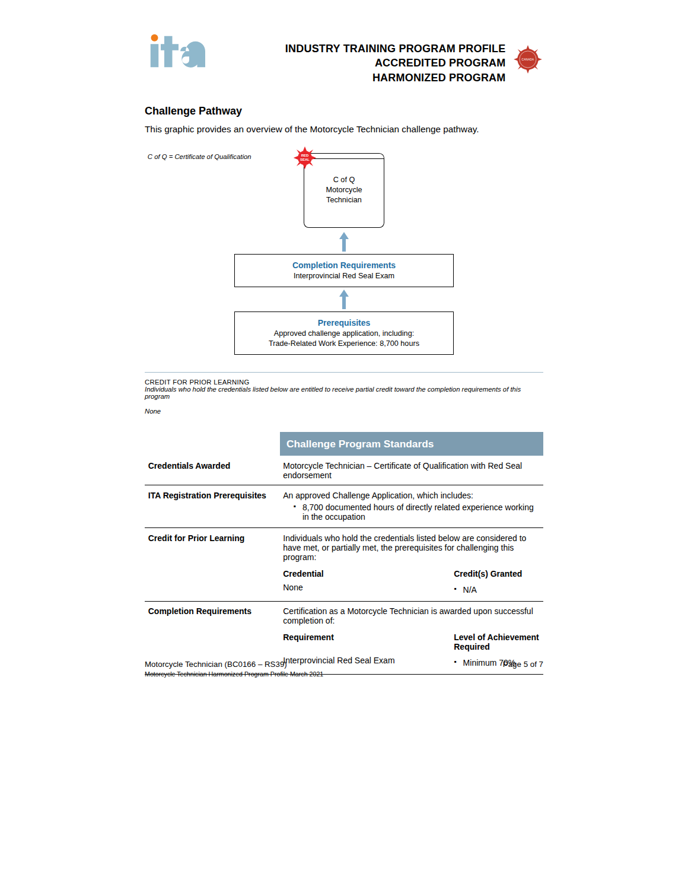INDUSTRY TRAINING PROGRAM PROFILE
ACCREDITED PROGRAM
HARMONIZED PROGRAM
CANADA
Challenge Pathway
This graphic provides an overview of the Motorcycle Technician challenge pathway.
C of Q = Certificate of Qualification
RED SEAL
C of Q
Motorcycle
Technician
Completion Requirements
Interprovincial Red Seal Exam
Prerequisites
Approved challenge application, including:
Trade-Related Work Experience: 8,700 hours
CREDIT FOR PRIOR LEARNING
Individuals who hold the credentials listed below are entitled to receive partial credit toward the completion requirements of this program
None
| | Challenge Program Standards |
| Credentials Awarded | Motorcycle Technician – Certificate of Qualification with Red Seal endorsement |
| ITA Registration Prerequisites | An approved Challenge Application, which includes: 8,700 documented hours of directly related experience working in the occupation |
| Credit for Prior Learning | Individuals who hold the credentials listed below are considered to have met, or partially met, the prerequisites for challenging this program: Credential Credit(s) Granted None N/A |
| Completion Requirements | Certification as a Motorcycle Technician is awarded upon successful completion of: Requirement Level of Achievement Required Interprovincial Red Seal Exam Minimum 70% |
Motorcycle Technician (BC0166 – RS39)
Page 5 of 7
Motorcycle Technician Harmonized Program Profile March 2021